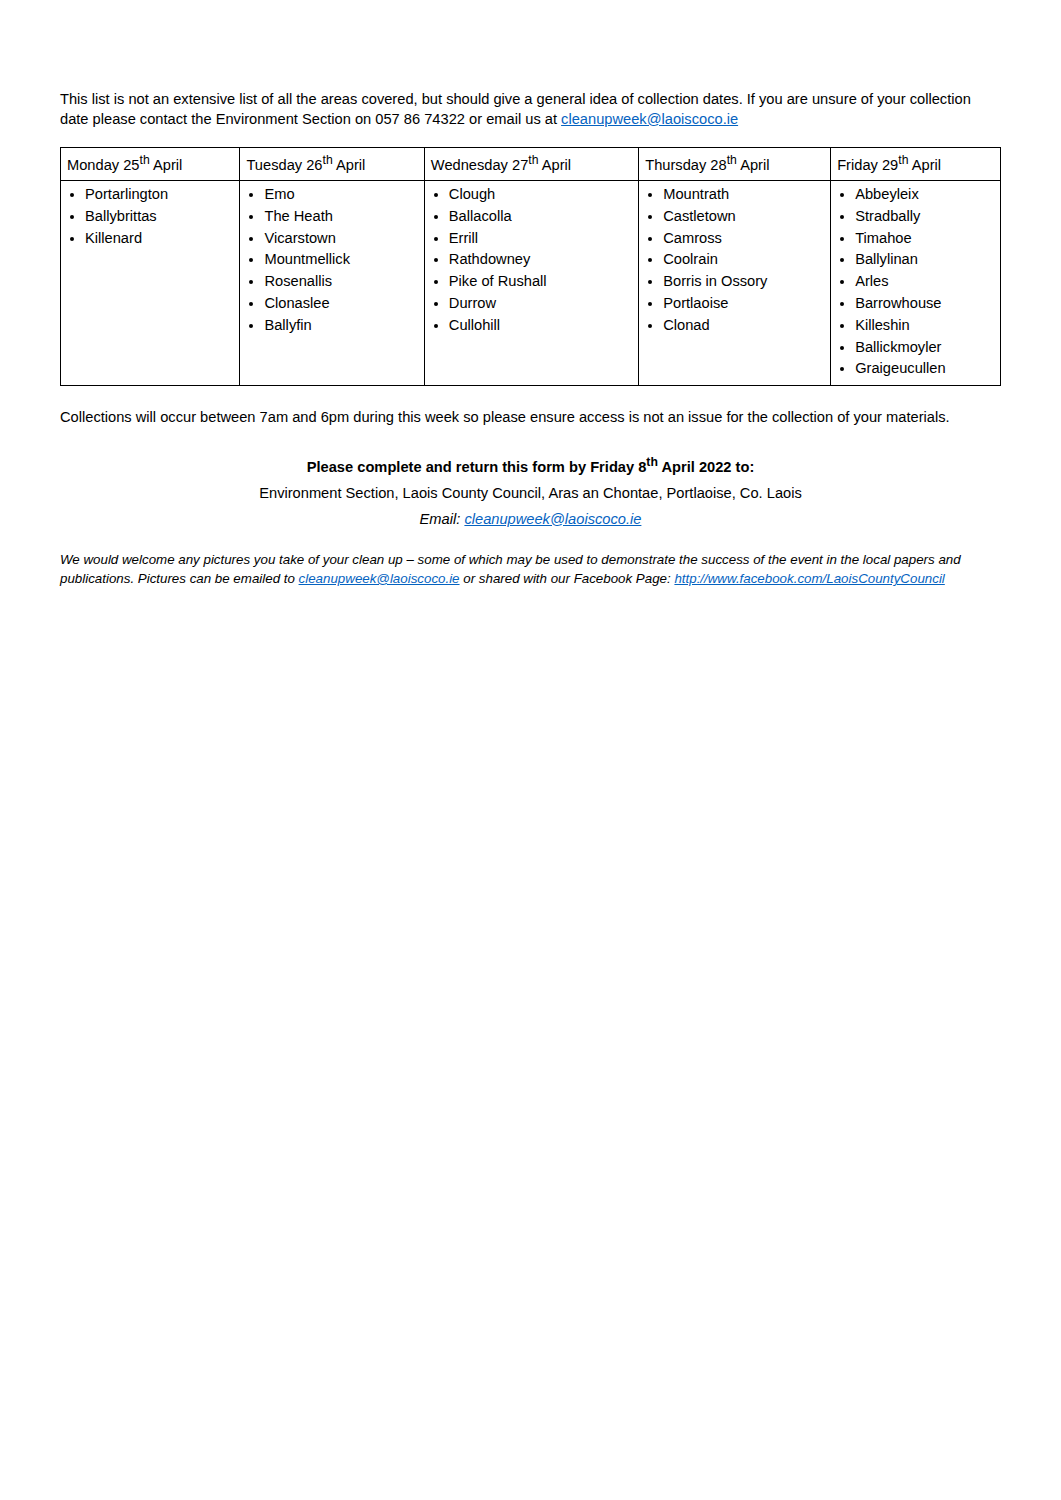This list is not an extensive list of all the areas covered, but should give a general idea of collection dates. If you are unsure of your collection date please contact the Environment Section on 057 86 74322 or email us at cleanupweek@laoiscoco.ie
| Monday 25 th April | Tuesday 26 th April | Wednesday 27 th April | Thursday 28 th April | Friday 29 th April |
| --- | --- | --- | --- | --- |
| Portarlington Ballybrittas Killenard | Emo The Heath Vicarstown Mountmellick Rosenallis Clonaslee Ballyfin | Clough Ballacolla Errill Rathdowney Pike of Rushall Durrow Cullohill | Mountrath Castletown Camross Coolrain Borris in Ossory Portlaoise Clonad | Abbeyleix Stradbally Timahoe Ballylinan Arles Barrowhouse Killeshin Ballickmoyler Graigeucullen |
Collections will occur between 7am and 6pm during this week so please ensure access is not an issue for the collection of your materials.
Please complete and return this form by Friday 8th April 2022 to:
Environment Section, Laois County Council, Aras an Chontae, Portlaoise, Co. Laois
Email: cleanupweek@laoiscoco.ie
We would welcome any pictures you take of your clean up – some of which may be used to demonstrate the success of the event in the local papers and publications. Pictures can be emailed to cleanupweek@laoiscoco.ie or shared with our Facebook Page: http://www.facebook.com/LaoisCountyCouncil